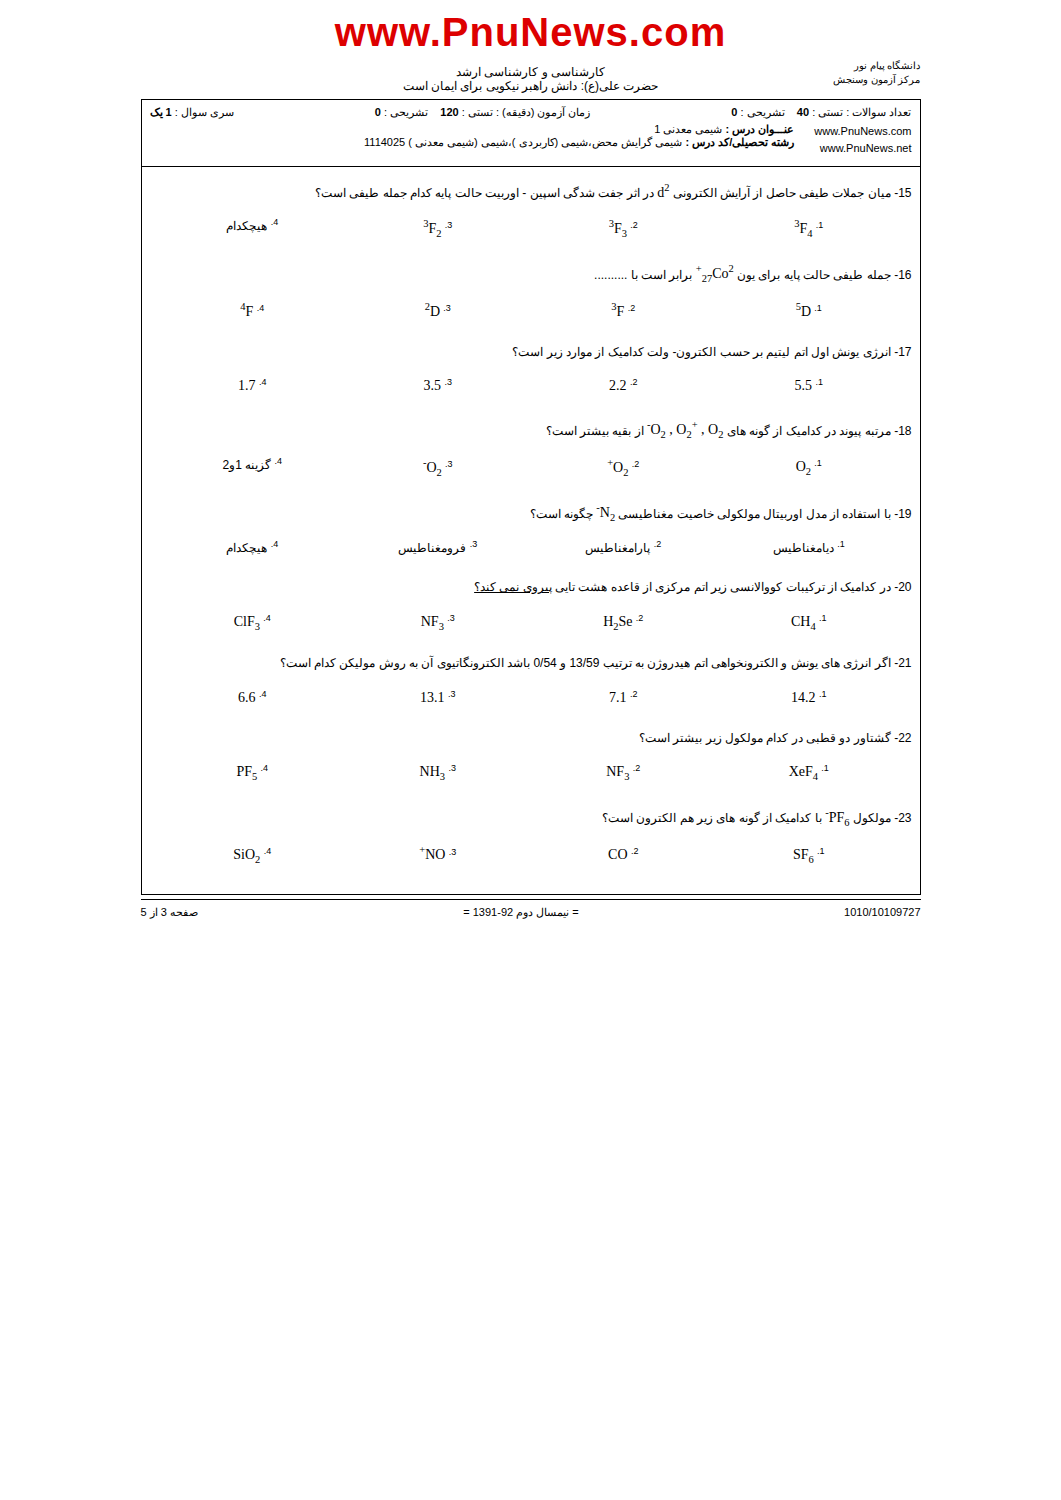www. PnuNews. com
دانشگاه پیام نور
مرکز آزمون وسنجش
کارشناسی و کارشناسی ارشد
حضرت علی(ع): دانش راهبر نیکویی برای ایمان است
تعداد سوالات : تستی : 40 تشریحی : 0
زمان آزمون (دقیقه) : تستی : 120 تشریحی : 0
سری سوال : 1 یک
www.PnuNews.com
www.PnuNews.net
عنـــوان درس : شیمی معدنی 1
رشته تحصیلی/کد درس : شیمی گرایش محض،شیمی (کاربردی )،شیمی (شیمی معدنی ) 1114025
15- میان جملات طیفی حاصل از آرایش الکترونی d2 در اثر جفت شدگی اسپین - اوربیت حالت پایه کدام جمله طیفی است؟
1. 3F4
2. 3F3
3. 3F2
4. هیچکدام
16- جمله طیفی حالت پایه برای یون 27Co2+ برابر است با ..........
1. 5D
2. 3F
3. 2D
4. 4F
17- انرژی یونش اول اتم لیتیم بر حسب الکترون- ولت کدامیک از موارد زیر است؟
1. 5.5
2. 2.2
3. 3.5
4. 1.7
18- مرتبه پیوند در کدامیک از گونه های O2 , O2+ , O2- از بقیه بیشتر است؟
1. O2
2. O2+
3. O2-
4. گزینه 1و2
19- با استفاده از مدل اوربیتال مولکولی خاصیت مغناطیسی N2- چگونه است؟
1. دیامغناطیس
2. پارامغناطیس
3. فرومغناطیس
4. هیچکدام
20- در کدامیک از ترکیبات کووالانسی زیر اتم مرکزی از قاعده هشت تایی پیروی نمی کند؟
1. CH4
2. H2Se
3. NF3
4. ClF3
21- اگر انرژی های یونش و الکترونخواهی اتم هیدروژن به ترتیب 13/59 و 0/54 باشد الکترونگاتیوی آن به روش مولیکن کدام است؟
1. 14.2
2. 7.1
3. 13.1
4. 6.6
22- گشتاور دو قطبی در کدام مولکول زیر بیشتر است؟
1. XeF4
2. NF3
3. NH3
4. PF5
23- مولکول PF6- با کدامیک از گونه های زیر هم الکترون است؟
1. SF6
2. CO
3. NO+
4. SiO2
1010/10109727
= نیمسال دوم 92-1391 =
صفحه 3 از 5